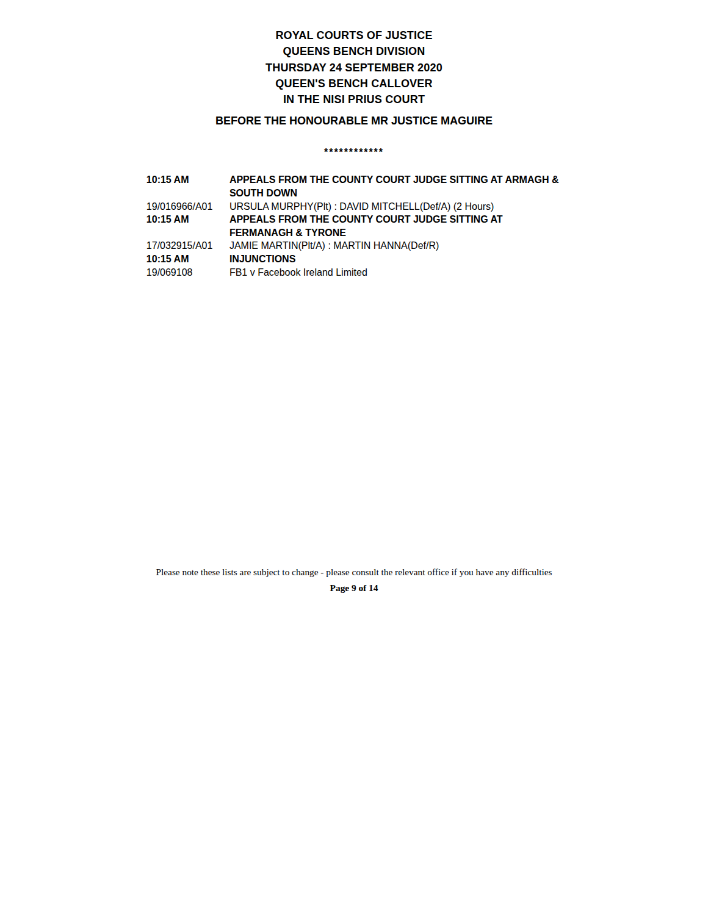ROYAL COURTS OF JUSTICE
QUEENS BENCH DIVISION
THURSDAY 24 SEPTEMBER 2020
QUEEN'S BENCH CALLOVER
IN THE NISI PRIUS COURT
BEFORE THE HONOURABLE MR JUSTICE MAGUIRE
************
| 10:15 AM | APPEALS FROM THE COUNTY COURT JUDGE SITTING AT ARMAGH & SOUTH DOWN |
| 19/016966/A01 | URSULA MURPHY(Plt) : DAVID MITCHELL(Def/A) (2 Hours) |
| 10:15 AM | APPEALS FROM THE COUNTY COURT JUDGE SITTING AT FERMANAGH & TYRONE |
| 17/032915/A01 | JAMIE MARTIN(Plt/A) : MARTIN HANNA(Def/R) |
| 10:15 AM | INJUNCTIONS |
| 19/069108 | FB1 v Facebook Ireland Limited |
Please note these lists are subject to change - please consult the relevant office if you have any difficulties
Page 9 of 14